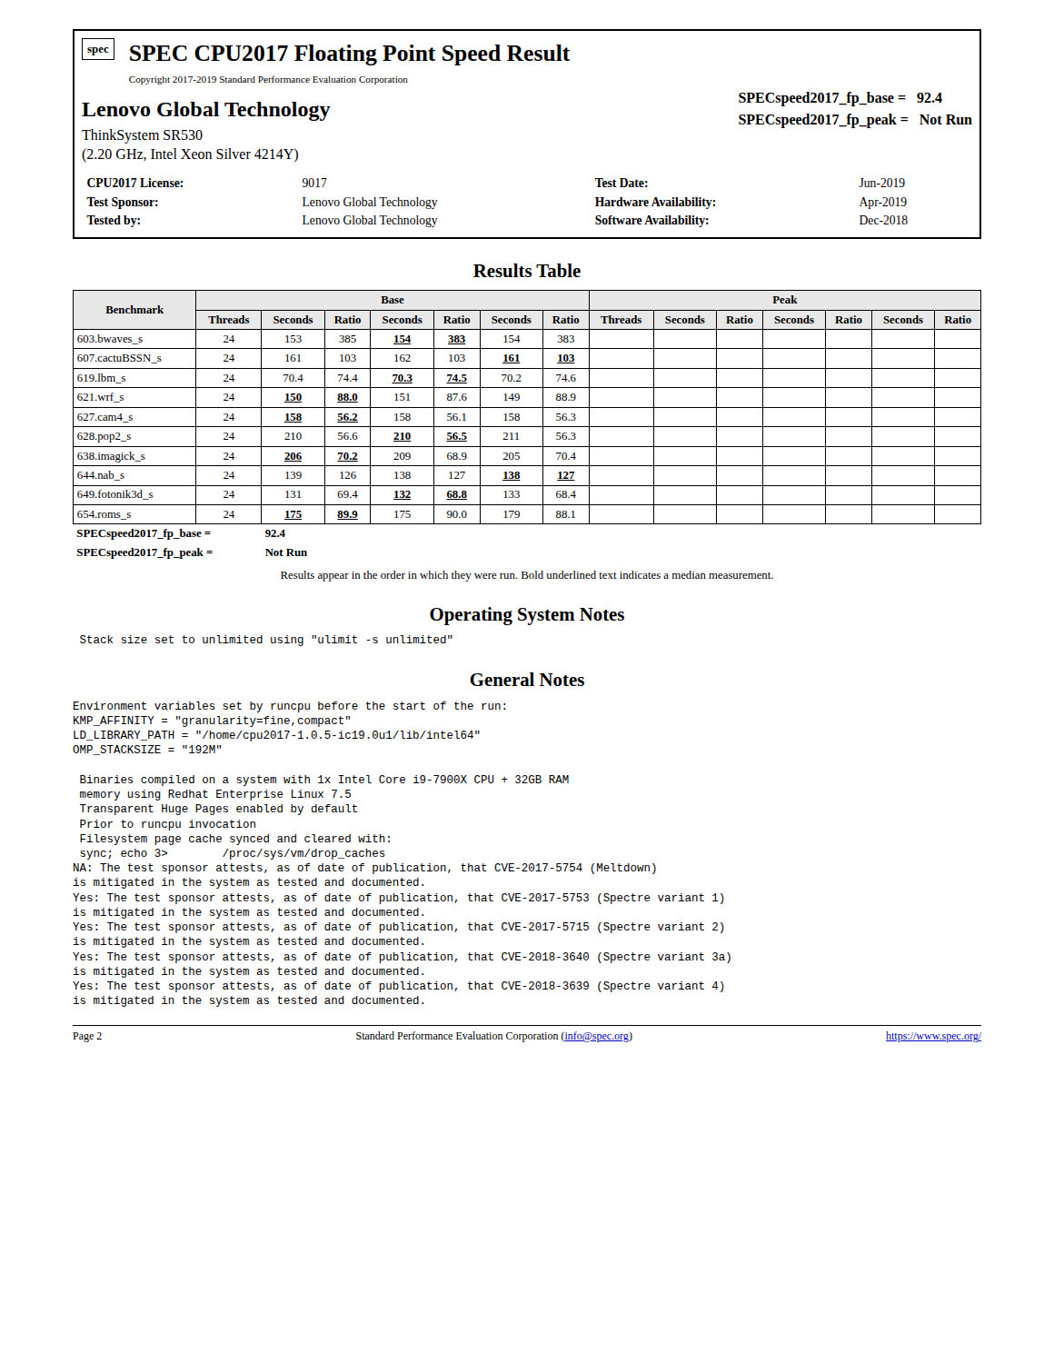spec
SPEC CPU2017 Floating Point Speed Result
Copyright 2017-2019 Standard Performance Evaluation Corporation
Lenovo Global Technology
ThinkSystem SR530
(2.20 GHz, Intel Xeon Silver 4214Y)
SPECspeed2017_fp_base = 92.4
SPECspeed2017_fp_peak = Not Run
| CPU2017 License: | 9017 | Test Date: | Jun-2019 |
| Test Sponsor: | Lenovo Global Technology | Hardware Availability: | Apr-2019 |
| Tested by: | Lenovo Global Technology | Software Availability: | Dec-2018 |
Results Table
| Benchmark | Base | Peak |
| --- | --- | --- |
| Threads | Seconds | Ratio | Seconds | Ratio | Seconds | Ratio | Threads | Seconds | Ratio | Seconds | Ratio | Seconds | Ratio |
| 603.bwaves_s | 24 | 153 | 385 | 154 | 383 | 154 | 383 | | | | | | | |
| 607.cactuBSSN_s | 24 | 161 | 103 | 162 | 103 | 161 | 103 | | | | | | | |
| 619.lbm_s | 24 | 70.4 | 74.4 | 70.3 | 74.5 | 70.2 | 74.6 | | | | | | | |
| 621.wrf_s | 24 | 150 | 88.0 | 151 | 87.6 | 149 | 88.9 | | | | | | | |
| 627.cam4_s | 24 | 158 | 56.2 | 158 | 56.1 | 158 | 56.3 | | | | | | | |
| 628.pop2_s | 24 | 210 | 56.6 | 210 | 56.5 | 211 | 56.3 | | | | | | | |
| 638.imagick_s | 24 | 206 | 70.2 | 209 | 68.9 | 205 | 70.4 | | | | | | | |
| 644.nab_s | 24 | 139 | 126 | 138 | 127 | 138 | 127 | | | | | | | |
| 649.fotonik3d_s | 24 | 131 | 69.4 | 132 | 68.8 | 133 | 68.4 | | | | | | | |
| 654.roms_s | 24 | 175 | 89.9 | 175 | 90.0 | 179 | 88.1 | | | | | | | |
| SPECspeed2017_fp_base = | 92.4 |
| SPECspeed2017_fp_peak = | Not Run |
Results appear in the order in which they were run. Bold underlined text indicates a median measurement.
Operating System Notes
 Stack size set to unlimited using "ulimit -s unlimited"
General Notes
Environment variables set by runcpu before the start of the run:
KMP_AFFINITY = "granularity=fine,compact"
LD_LIBRARY_PATH = "/home/cpu2017-1.0.5-ic19.0u1/lib/intel64"
OMP_STACKSIZE = "192M"

 Binaries compiled on a system with 1x Intel Core i9-7900X CPU + 32GB RAM
 memory using Redhat Enterprise Linux 7.5
 Transparent Huge Pages enabled by default
 Prior to runcpu invocation
 Filesystem page cache synced and cleared with:
 sync; echo 3>        /proc/sys/vm/drop_caches
NA: The test sponsor attests, as of date of publication, that CVE-2017-5754 (Meltdown)
is mitigated in the system as tested and documented.
Yes: The test sponsor attests, as of date of publication, that CVE-2017-5753 (Spectre variant 1)
is mitigated in the system as tested and documented.
Yes: The test sponsor attests, as of date of publication, that CVE-2017-5715 (Spectre variant 2)
is mitigated in the system as tested and documented.
Yes: The test sponsor attests, as of date of publication, that CVE-2018-3640 (Spectre variant 3a)
is mitigated in the system as tested and documented.
Yes: The test sponsor attests, as of date of publication, that CVE-2018-3639 (Spectre variant 4)
is mitigated in the system as tested and documented.
Page 2 Standard Performance Evaluation Corporation (info@spec.org) https://www.spec.org/